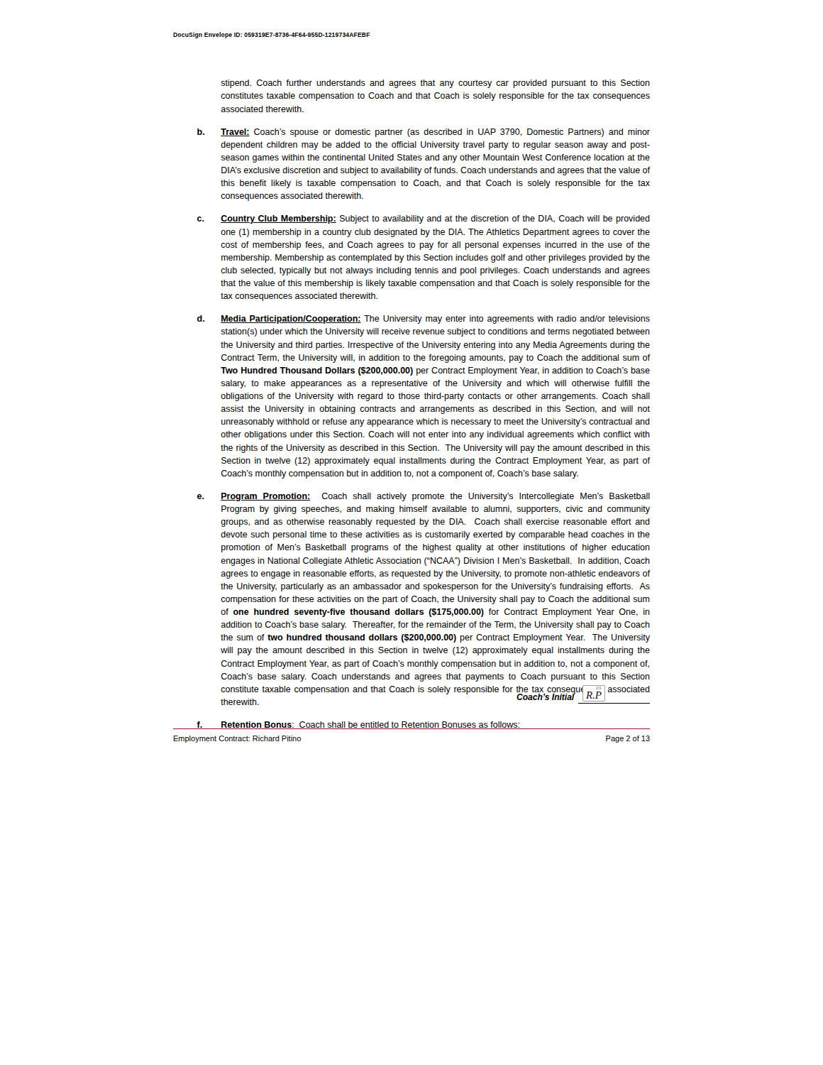DocuSign Envelope ID: 059319E7-8736-4F64-955D-1219734AFEBF
stipend. Coach further understands and agrees that any courtesy car provided pursuant to this Section constitutes taxable compensation to Coach and that Coach is solely responsible for the tax consequences associated therewith.
b.
Travel: Coach’s spouse or domestic partner (as described in UAP 3790, Domestic Partners) and minor dependent children may be added to the official University travel party to regular season away and post-season games within the continental United States and any other Mountain West Conference location at the DIA’s exclusive discretion and subject to availability of funds. Coach understands and agrees that the value of this benefit likely is taxable compensation to Coach, and that Coach is solely responsible for the tax consequences associated therewith.
c.
Country Club Membership: Subject to availability and at the discretion of the DIA, Coach will be provided one (1) membership in a country club designated by the DIA. The Athletics Department agrees to cover the cost of membership fees, and Coach agrees to pay for all personal expenses incurred in the use of the membership. Membership as contemplated by this Section includes golf and other privileges provided by the club selected, typically but not always including tennis and pool privileges. Coach understands and agrees that the value of this membership is likely taxable compensation and that Coach is solely responsible for the tax consequences associated therewith.
d.
Media Participation/Cooperation: The University may enter into agreements with radio and/or televisions station(s) under which the University will receive revenue subject to conditions and terms negotiated between the University and third parties. Irrespective of the University entering into any Media Agreements during the Contract Term, the University will, in addition to the foregoing amounts, pay to Coach the additional sum of Two Hundred Thousand Dollars ($200,000.00) per Contract Employment Year, in addition to Coach’s base salary, to make appearances as a representative of the University and which will otherwise fulfill the obligations of the University with regard to those third-party contacts or other arrangements. Coach shall assist the University in obtaining contracts and arrangements as described in this Section, and will not unreasonably withhold or refuse any appearance which is necessary to meet the University’s contractual and other obligations under this Section. Coach will not enter into any individual agreements which conflict with the rights of the University as described in this Section. The University will pay the amount described in this Section in twelve (12) approximately equal installments during the Contract Employment Year, as part of Coach’s monthly compensation but in addition to, not a component of, Coach’s base salary.
e.
Program Promotion: Coach shall actively promote the University’s Intercollegiate Men’s Basketball Program by giving speeches, and making himself available to alumni, supporters, civic and community groups, and as otherwise reasonably requested by the DIA. Coach shall exercise reasonable effort and devote such personal time to these activities as is customarily exerted by comparable head coaches in the promotion of Men’s Basketball programs of the highest quality at other institutions of higher education engages in National Collegiate Athletic Association (“NCAA”) Division I Men’s Basketball. In addition, Coach agrees to engage in reasonable efforts, as requested by the University, to promote non-athletic endeavors of the University, particularly as an ambassador and spokesperson for the University’s fundraising efforts. As compensation for these activities on the part of Coach, the University shall pay to Coach the additional sum of one hundred seventy-five thousand dollars ($175,000.00) for Contract Employment Year One, in addition to Coach’s base salary. Thereafter, for the remainder of the Term, the University shall pay to Coach the sum of two hundred thousand dollars ($200,000.00) per Contract Employment Year. The University will pay the amount described in this Section in twelve (12) approximately equal installments during the Contract Employment Year, as part of Coach’s monthly compensation but in addition to, not a component of, Coach’s base salary. Coach understands and agrees that payments to Coach pursuant to this Section constitute taxable compensation and that Coach is solely responsible for the tax consequences associated therewith.
f.
Retention Bonus: Coach shall be entitled to Retention Bonuses as follows:
Coach’s InitialDSR.P
Employment Contract: Richard Pitino Page 2 of 13